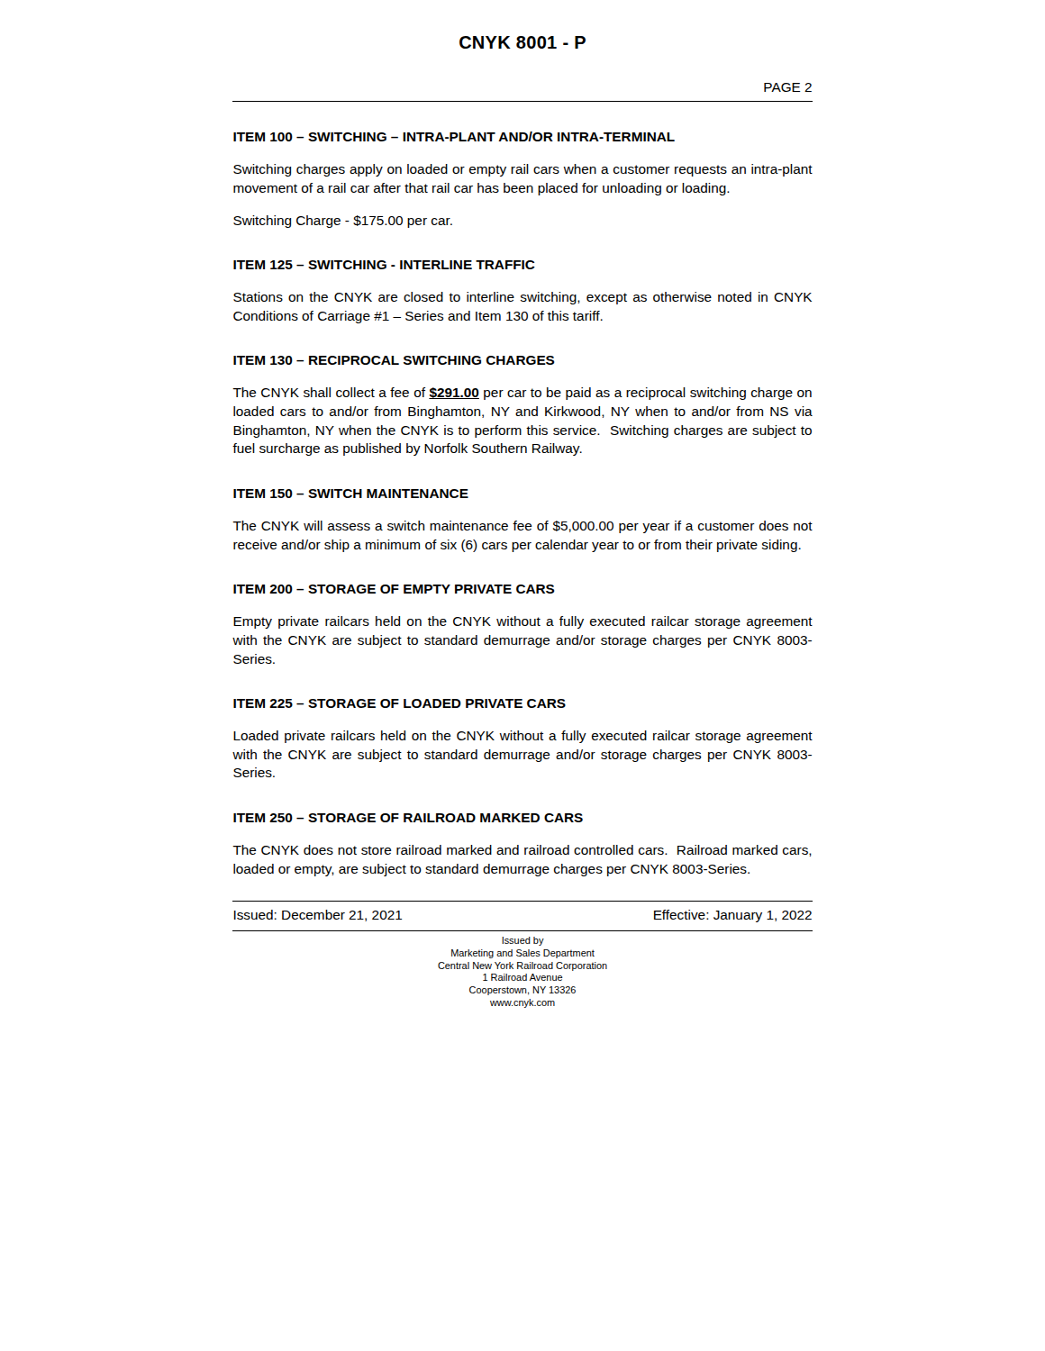CNYK 8001 - P
PAGE 2
Item 100 – Switching – Intra-Plant and/or Intra-Terminal
Switching charges apply on loaded or empty rail cars when a customer requests an intra-plant movement of a rail car after that rail car has been placed for unloading or loading.
Switching Charge - $175.00 per car.
Item 125 – Switching - Interline Traffic
Stations on the CNYK are closed to interline switching, except as otherwise noted in CNYK Conditions of Carriage #1 – Series and Item 130 of this tariff.
Item 130 – Reciprocal Switching Charges
The CNYK shall collect a fee of $291.00 per car to be paid as a reciprocal switching charge on loaded cars to and/or from Binghamton, NY and Kirkwood, NY when to and/or from NS via Binghamton, NY when the CNYK is to perform this service. Switching charges are subject to fuel surcharge as published by Norfolk Southern Railway.
Item 150 – Switch Maintenance
The CNYK will assess a switch maintenance fee of $5,000.00 per year if a customer does not receive and/or ship a minimum of six (6) cars per calendar year to or from their private siding.
Item 200 – Storage of Empty Private Cars
Empty private railcars held on the CNYK without a fully executed railcar storage agreement with the CNYK are subject to standard demurrage and/or storage charges per CNYK 8003-Series.
Item 225 – Storage of Loaded Private Cars
Loaded private railcars held on the CNYK without a fully executed railcar storage agreement with the CNYK are subject to standard demurrage and/or storage charges per CNYK 8003-Series.
Item 250 – Storage of Railroad Marked Cars
The CNYK does not store railroad marked and railroad controlled cars. Railroad marked cars, loaded or empty, are subject to standard demurrage charges per CNYK 8003-Series.
Issued: December 21, 2021 Effective: January 1, 2022
Issued by
Marketing and Sales Department
Central New York Railroad Corporation
1 Railroad Avenue
Cooperstown, NY 13326
www.cnyk.com